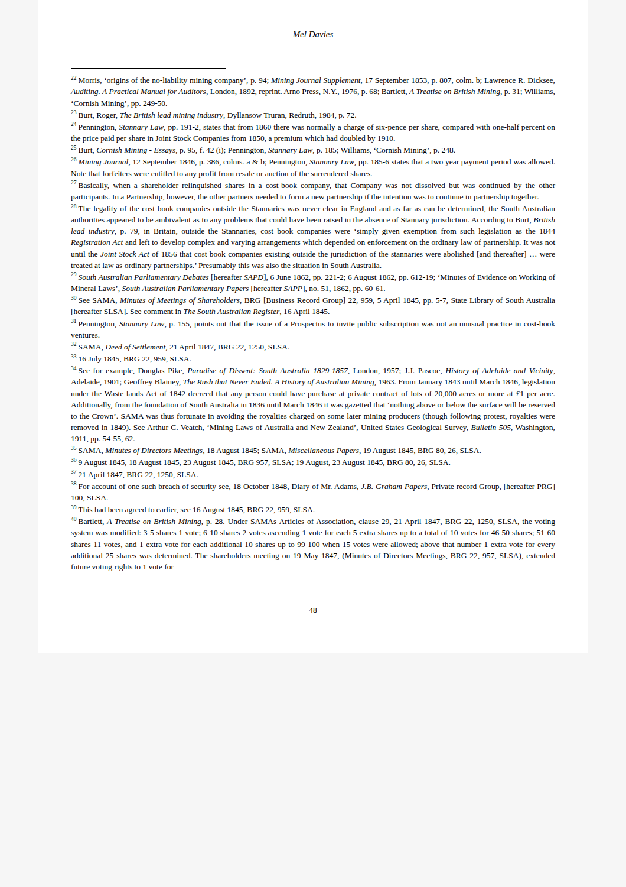Mel Davies
Morris, ‘origins of the no-liability mining company’, p. 94; Mining Journal Supplement, 17 September 1853, p. 807, colm. b; Lawrence R. Dicksee, Auditing. A Practical Manual for Auditors, London, 1892, reprint. Arno Press, N.Y., 1976, p. 68; Bartlett, A Treatise on British Mining, p. 31; Williams, ‘Cornish Mining’, pp. 249-50.
Burt, Roger, The British lead mining industry, Dyllansow Truran, Redruth, 1984, p. 72.
Pennington, Stannary Law, pp. 191-2, states that from 1860 there was normally a charge of six-pence per share, compared with one-half percent on the price paid per share in Joint Stock Companies from 1850, a premium which had doubled by 1910.
Burt, Cornish Mining - Essays, p. 95, f. 42 (i); Pennington, Stannary Law, p. 185; Williams, ‘Cornish Mining’, p. 248.
Mining Journal, 12 September 1846, p. 386, colms. a & b; Pennington, Stannary Law, pp. 185-6 states that a two year payment period was allowed. Note that forfeiters were entitled to any profit from resale or auction of the surrendered shares.
Basically, when a shareholder relinquished shares in a cost-book company, that Company was not dissolved but was continued by the other participants. In a Partnership, however, the other partners needed to form a new partnership if the intention was to continue in partnership together.
The legality of the cost book companies outside the Stannaries was never clear in England and as far as can be determined, the South Australian authorities appeared to be ambivalent as to any problems that could have been raised in the absence of Stannary jurisdiction. According to Burt, British lead industry, p. 79, in Britain, outside the Stannaries, cost book companies were ‘simply given exemption from such legislation as the 1844 Registration Act and left to develop complex and varying arrangements which depended on enforcement on the ordinary law of partnership. It was not until the Joint Stock Act of 1856 that cost book companies existing outside the jurisdiction of the stannaries were abolished [and thereafter] … were treated at law as ordinary partnerships.’ Presumably this was also the situation in South Australia.
South Australian Parliamentary Debates [hereafter SAPD], 6 June 1862, pp. 221-2; 6 August 1862, pp. 612-19; ‘Minutes of Evidence on Working of Mineral Laws’, South Australian Parliamentary Papers [hereafter SAPP], no. 51, 1862, pp. 60-61.
See SAMA, Minutes of Meetings of Shareholders, BRG [Business Record Group] 22, 959, 5 April 1845, pp. 5-7, State Library of South Australia [hereafter SLSA]. See comment in The South Australian Register, 16 April 1845.
Pennington, Stannary Law, p. 155, points out that the issue of a Prospectus to invite public subscription was not an unusual practice in cost-book ventures.
SAMA, Deed of Settlement, 21 April 1847, BRG 22, 1250, SLSA.
16 July 1845, BRG 22, 959, SLSA.
See for example, Douglas Pike, Paradise of Dissent: South Australia 1829-1857, London, 1957; J.J. Pascoe, History of Adelaide and Vicinity, Adelaide, 1901; Geoffrey Blainey, The Rush that Never Ended. A History of Australian Mining, 1963. From January 1843 until March 1846, legislation under the Waste-lands Act of 1842 decreed that any person could have purchase at private contract of lots of 20,000 acres or more at £1 per acre. Additionally, from the foundation of South Australia in 1836 until March 1846 it was gazetted that ‘nothing above or below the surface will be reserved to the Crown’. SAMA was thus fortunate in avoiding the royalties charged on some later mining producers (though following protest, royalties were removed in 1849). See Arthur C. Veatch, ‘Mining Laws of Australia and New Zealand’, United States Geological Survey, Bulletin 505, Washington, 1911, pp. 54-55, 62.
SAMA, Minutes of Directors Meetings, 18 August 1845; SAMA, Miscellaneous Papers, 19 August 1845, BRG 80, 26, SLSA.
9 August 1845, 18 August 1845, 23 August 1845, BRG 957, SLSA; 19 August, 23 August 1845, BRG 80, 26, SLSA.
21 April 1847, BRG 22, 1250, SLSA.
For account of one such breach of security see, 18 October 1848, Diary of Mr. Adams, J.B. Graham Papers, Private record Group, [hereafter PRG] 100, SLSA.
This had been agreed to earlier, see 16 August 1845, BRG 22, 959, SLSA.
Bartlett, A Treatise on British Mining, p. 28. Under SAMAs Articles of Association, clause 29, 21 April 1847, BRG 22, 1250, SLSA, the voting system was modified: 3-5 shares 1 vote; 6-10 shares 2 votes ascending 1 vote for each 5 extra shares up to a total of 10 votes for 46-50 shares; 51-60 shares 11 votes, and 1 extra vote for each additional 10 shares up to 99-100 when 15 votes were allowed; above that number 1 extra vote for every additional 25 shares was determined. The shareholders meeting on 19 May 1847, (Minutes of Directors Meetings, BRG 22, 957, SLSA), extended future voting rights to 1 vote for
48